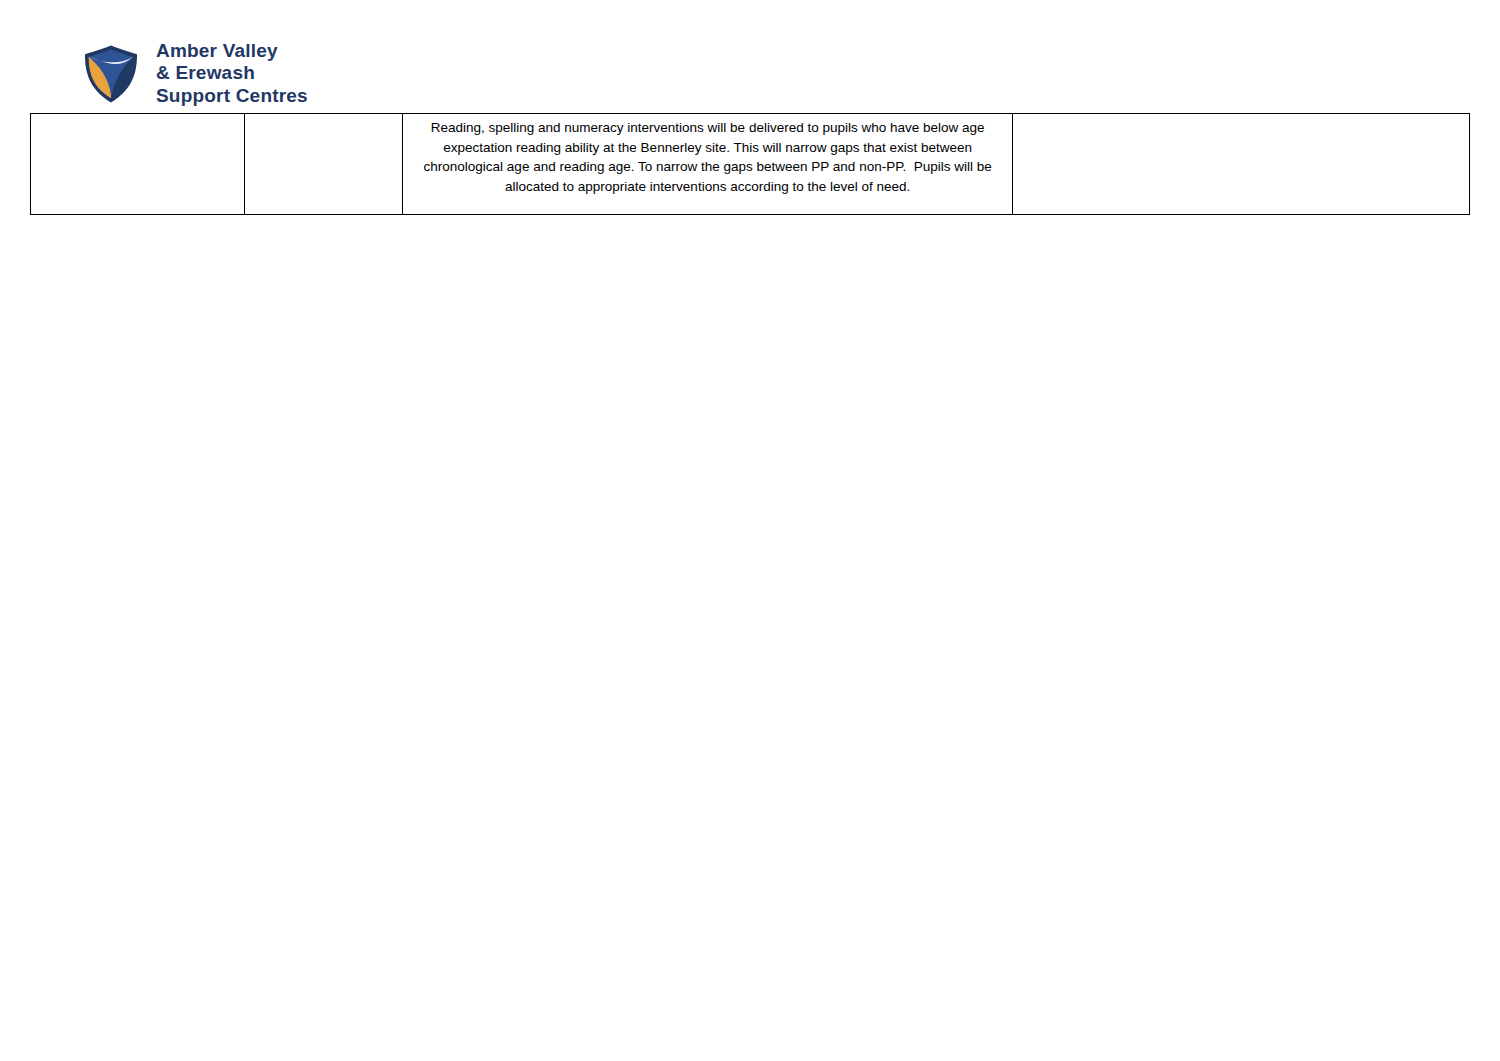Amber Valley
& Erewash
Support Centres
| | | Reading, spelling and numeracy interventions will be delivered to pupils who have below age expectation reading ability at the Bennerley site. This will narrow gaps that exist between chronological age and reading age. To narrow the gaps between PP and non-PP. Pupils will be allocated to appropriate interventions according to the level of need. | |